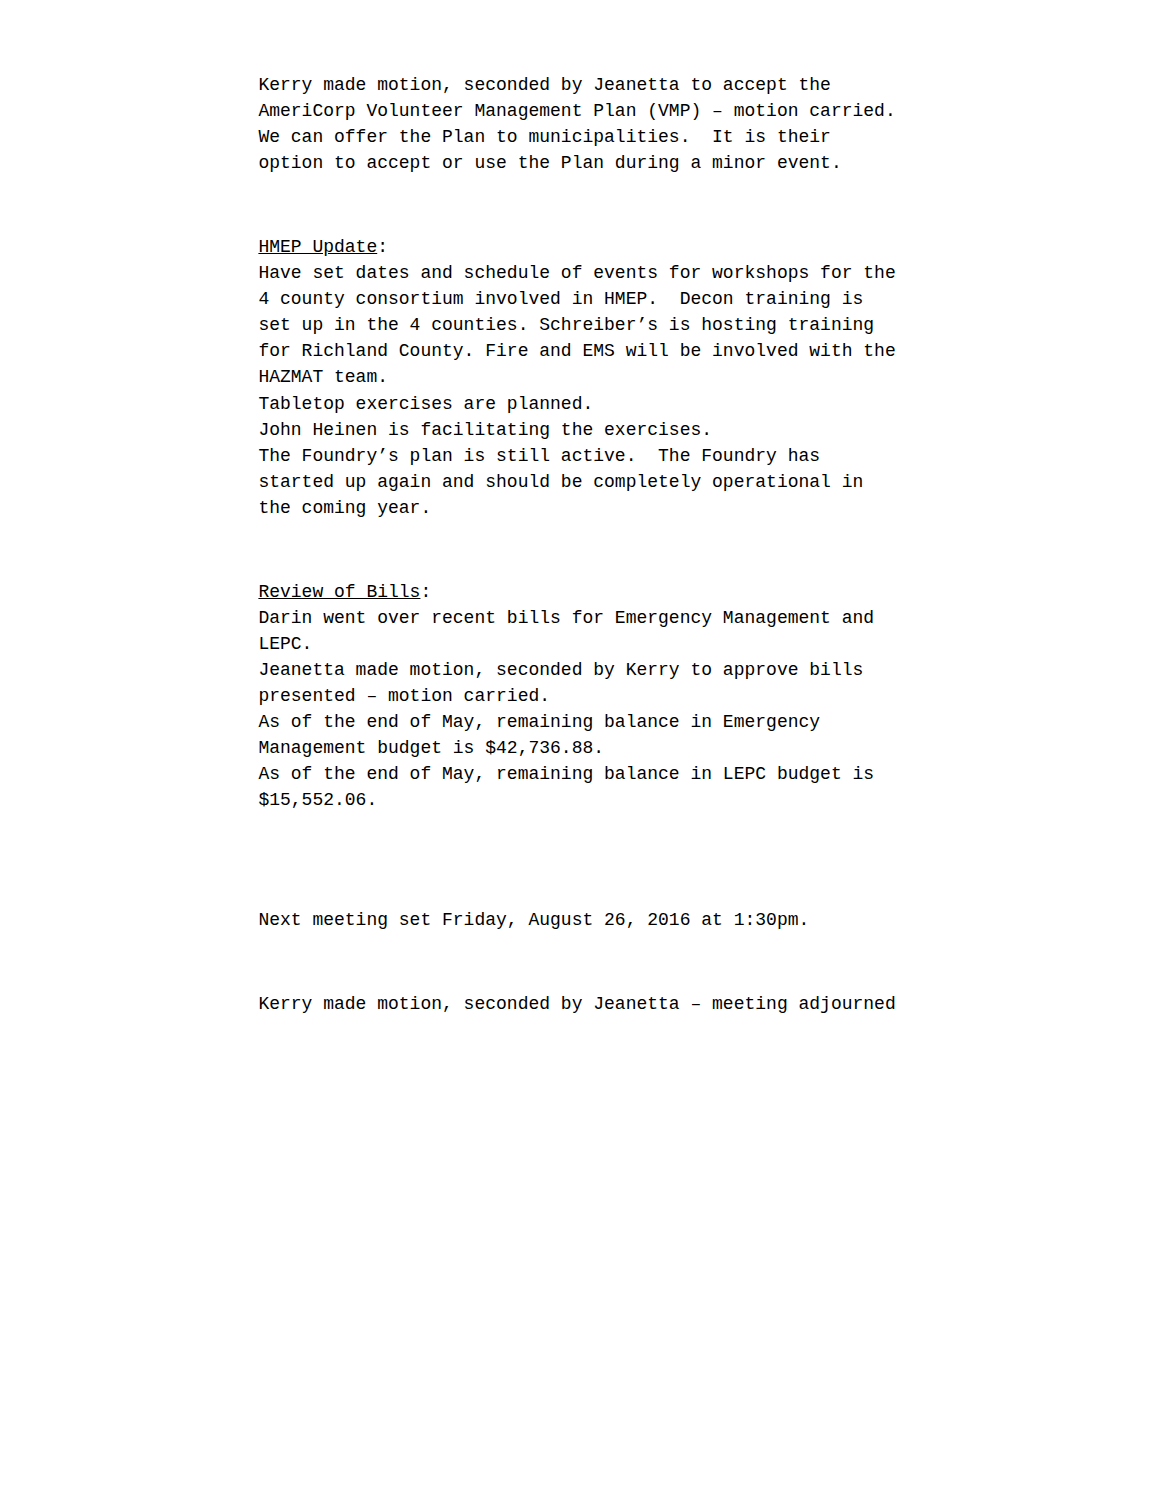Kerry made motion, seconded by Jeanetta to accept the AmeriCorp Volunteer Management Plan (VMP) – motion carried.
We can offer the Plan to municipalities. It is their option to accept or use the Plan during a minor event.
HMEP Update:
Have set dates and schedule of events for workshops for the 4 county consortium involved in HMEP. Decon training is set up in the 4 counties. Schreiber’s is hosting training for Richland County. Fire and EMS will be involved with the HAZMAT team.
Tabletop exercises are planned.
John Heinen is facilitating the exercises.
The Foundry’s plan is still active. The Foundry has started up again and should be completely operational in the coming year.
Review of Bills:
Darin went over recent bills for Emergency Management and LEPC.
Jeanetta made motion, seconded by Kerry to approve bills presented – motion carried.
As of the end of May, remaining balance in Emergency Management budget is $42,736.88.
As of the end of May, remaining balance in LEPC budget is $15,552.06.
Next meeting set Friday, August 26, 2016 at 1:30pm.
Kerry made motion, seconded by Jeanetta – meeting adjourned